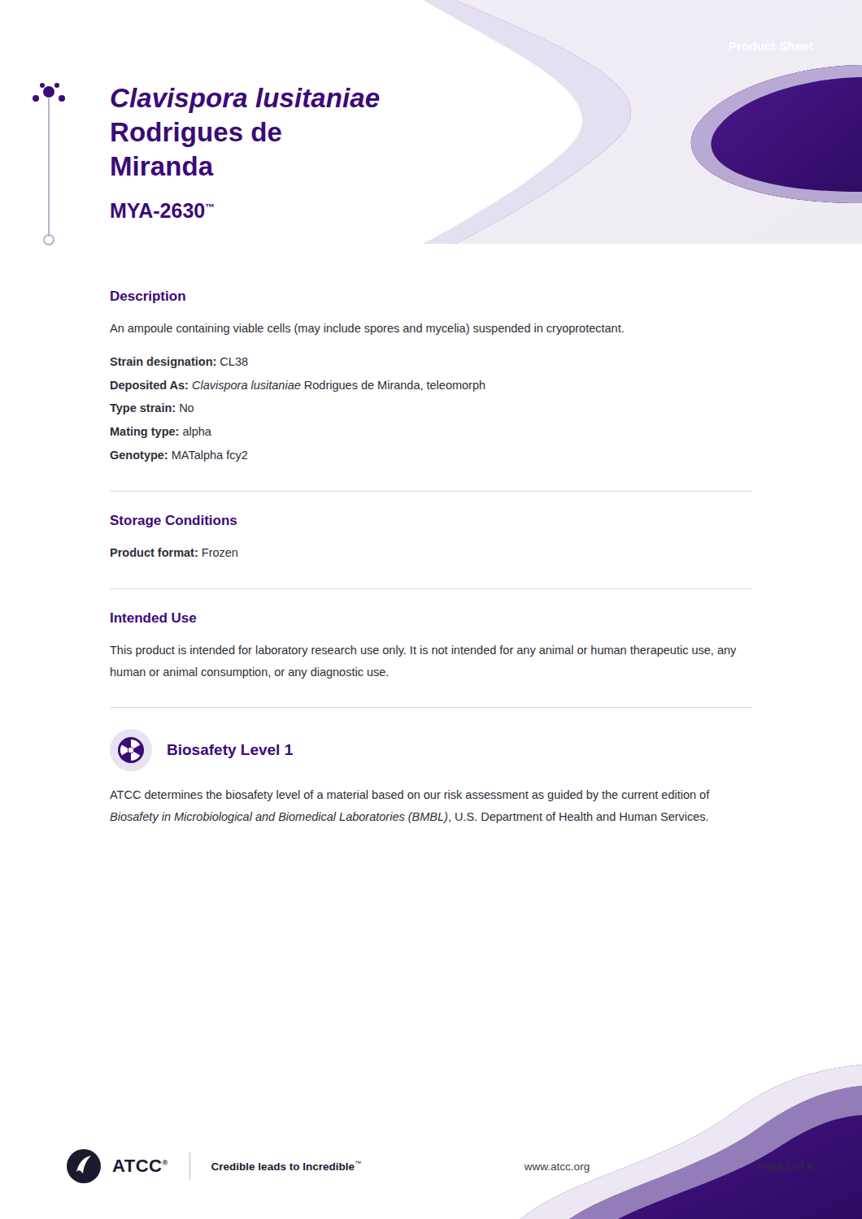Product Sheet
Clavispora lusitaniae
Rodrigues de
Miranda
MYA-2630™
Description
An ampoule containing viable cells (may include spores and mycelia) suspended in cryoprotectant.
Strain designation: CL38
Deposited As: Clavispora lusitaniae Rodrigues de Miranda, teleomorph
Type strain: No
Mating type: alpha
Genotype: MATalpha fcy2
Storage Conditions
Product format: Frozen
Intended Use
This product is intended for laboratory research use only. It is not intended for any animal or human therapeutic use, any human or animal consumption, or any diagnostic use.
Biosafety Level 1
ATCC determines the biosafety level of a material based on our risk assessment as guided by the current edition of Biosafety in Microbiological and Biomedical Laboratories (BMBL), U.S. Department of Health and Human Services.
ATCC®
Credible leads to Incredible™
www.atcc.org
Page 1 of 6